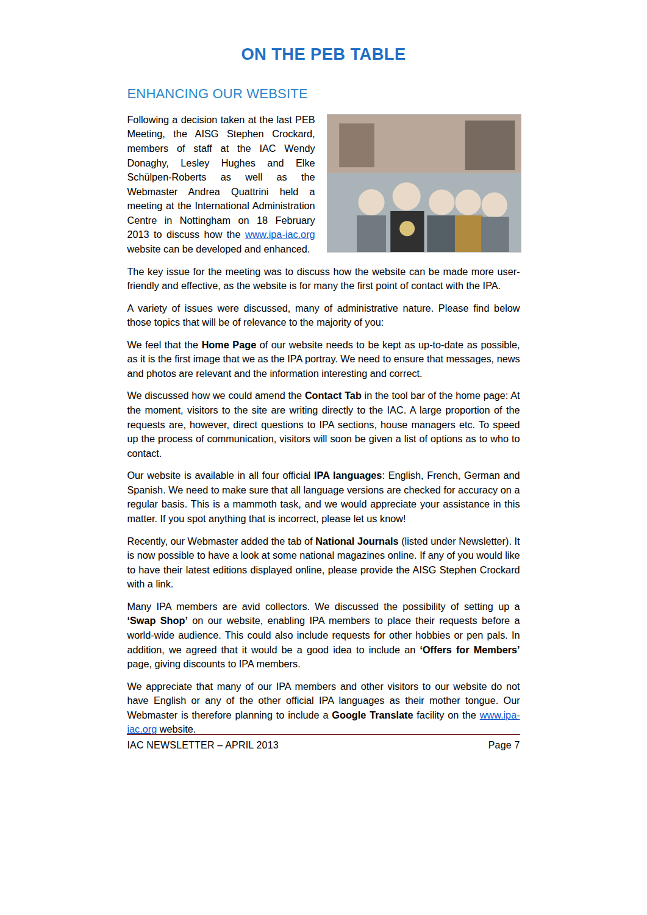ON THE PEB TABLE
ENHANCING OUR WEBSITE
Following a decision taken at the last PEB Meeting, the AISG Stephen Crockard, members of staff at the IAC Wendy Donaghy, Lesley Hughes and Elke Schülpen-Roberts as well as the Webmaster Andrea Quattrini held a meeting at the International Administration Centre in Nottingham on 18 February 2013 to discuss how the www.ipa-iac.org website can be developed and enhanced.
The key issue for the meeting was to discuss how the website can be made more user-friendly and effective, as the website is for many the first point of contact with the IPA.
A variety of issues were discussed, many of administrative nature. Please find below those topics that will be of relevance to the majority of you:
We feel that the Home Page of our website needs to be kept as up-to-date as possible, as it is the first image that we as the IPA portray. We need to ensure that messages, news and photos are relevant and the information interesting and correct.
We discussed how we could amend the Contact Tab in the tool bar of the home page: At the moment, visitors to the site are writing directly to the IAC. A large proportion of the requests are, however, direct questions to IPA sections, house managers etc. To speed up the process of communication, visitors will soon be given a list of options as to who to contact.
Our website is available in all four official IPA languages: English, French, German and Spanish. We need to make sure that all language versions are checked for accuracy on a regular basis. This is a mammoth task, and we would appreciate your assistance in this matter. If you spot anything that is incorrect, please let us know!
Recently, our Webmaster added the tab of National Journals (listed under Newsletter). It is now possible to have a look at some national magazines online. If any of you would like to have their latest editions displayed online, please provide the AISG Stephen Crockard with a link.
Many IPA members are avid collectors. We discussed the possibility of setting up a ‘Swap Shop’ on our website, enabling IPA members to place their requests before a world-wide audience. This could also include requests for other hobbies or pen pals. In addition, we agreed that it would be a good idea to include an ‘Offers for Members’ page, giving discounts to IPA members.
We appreciate that many of our IPA members and other visitors to our website do not have English or any of the other official IPA languages as their mother tongue. Our Webmaster is therefore planning to include a Google Translate facility on the www.ipa-iac.org website.
IAC NEWSLETTER – APRIL 2013
Page 7